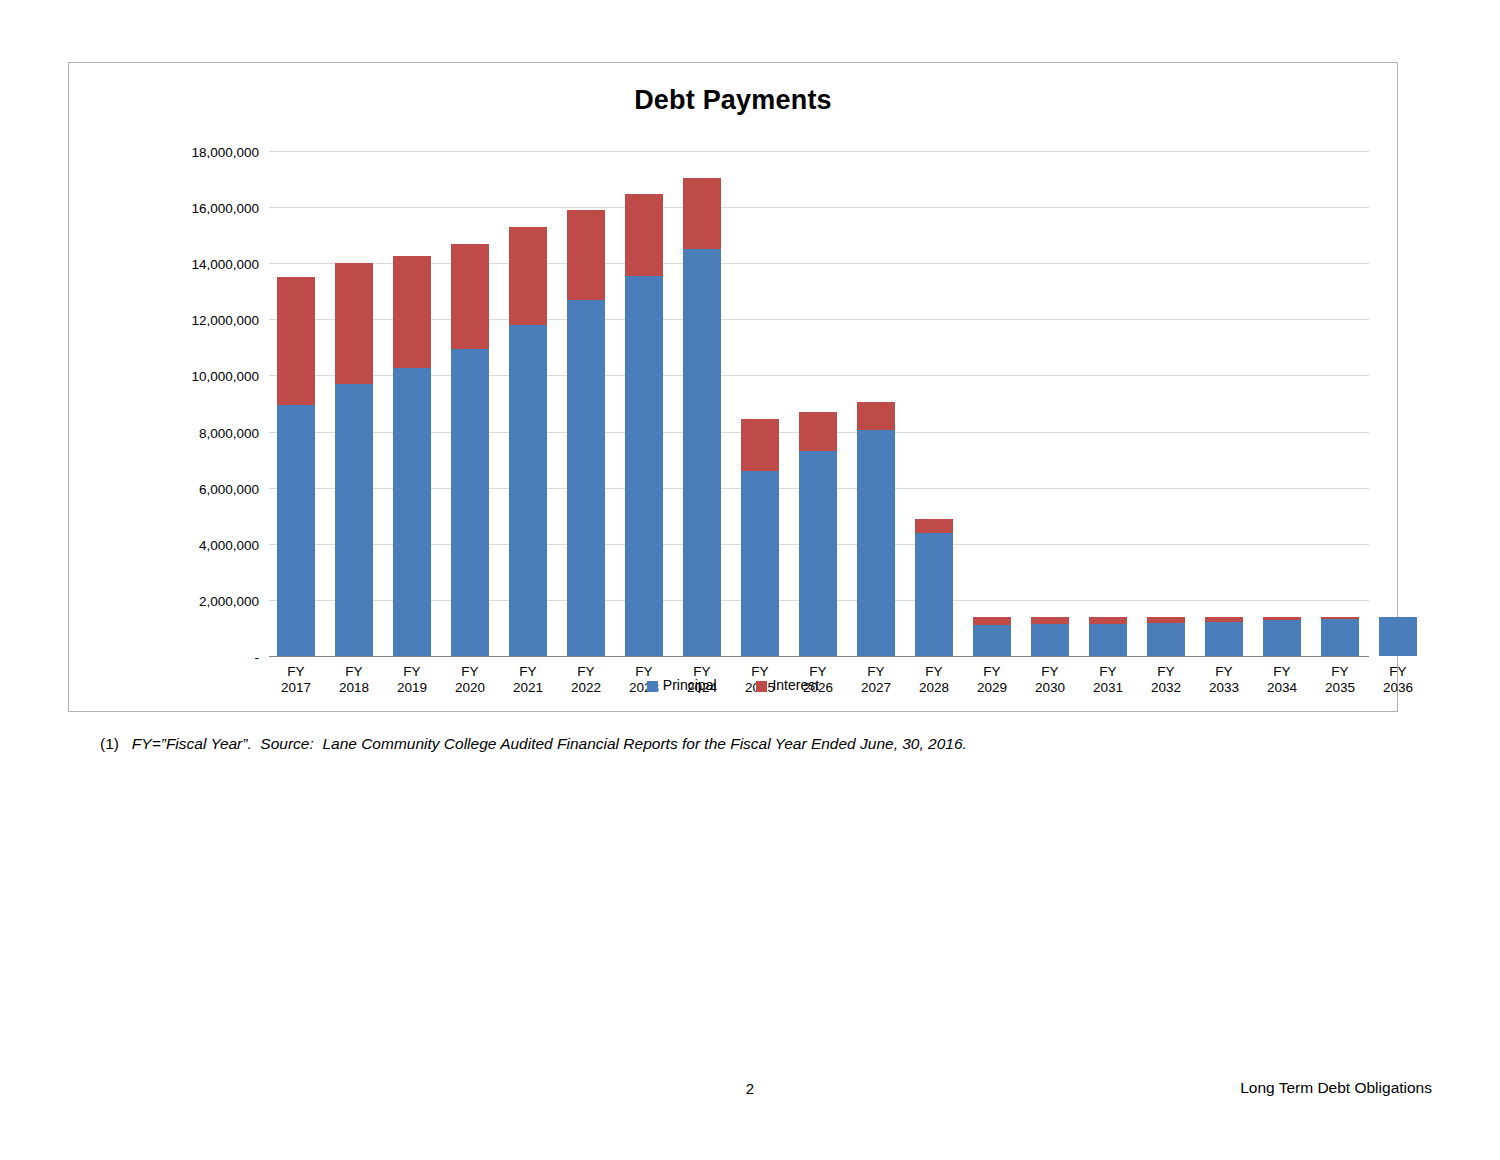Debt Payments
18,000,000
16,000,000
14,000,000
12,000,000
10,000,000
8,000,000
6,000,000
4,000,000
2,000,000
-
Bars: scale 505px = 18,000,000 => 1 unit = 0.00002806px
FY
2017
FY
2018
FY
2019
FY
2020
FY
2021
FY
2022
FY
2023
FY
2024
FY
2025
FY
2026
FY
2027
FY
2028
FY
2029
FY
2030
FY
2031
FY
2032
FY
2033
FY
2034
FY
2035
FY
2036
Principal Interest
(1) FY=”Fiscal Year”. Source: Lane Community College Audited Financial Reports for the Fiscal Year Ended June, 30, 2016.
2
Long Term Debt Obligations